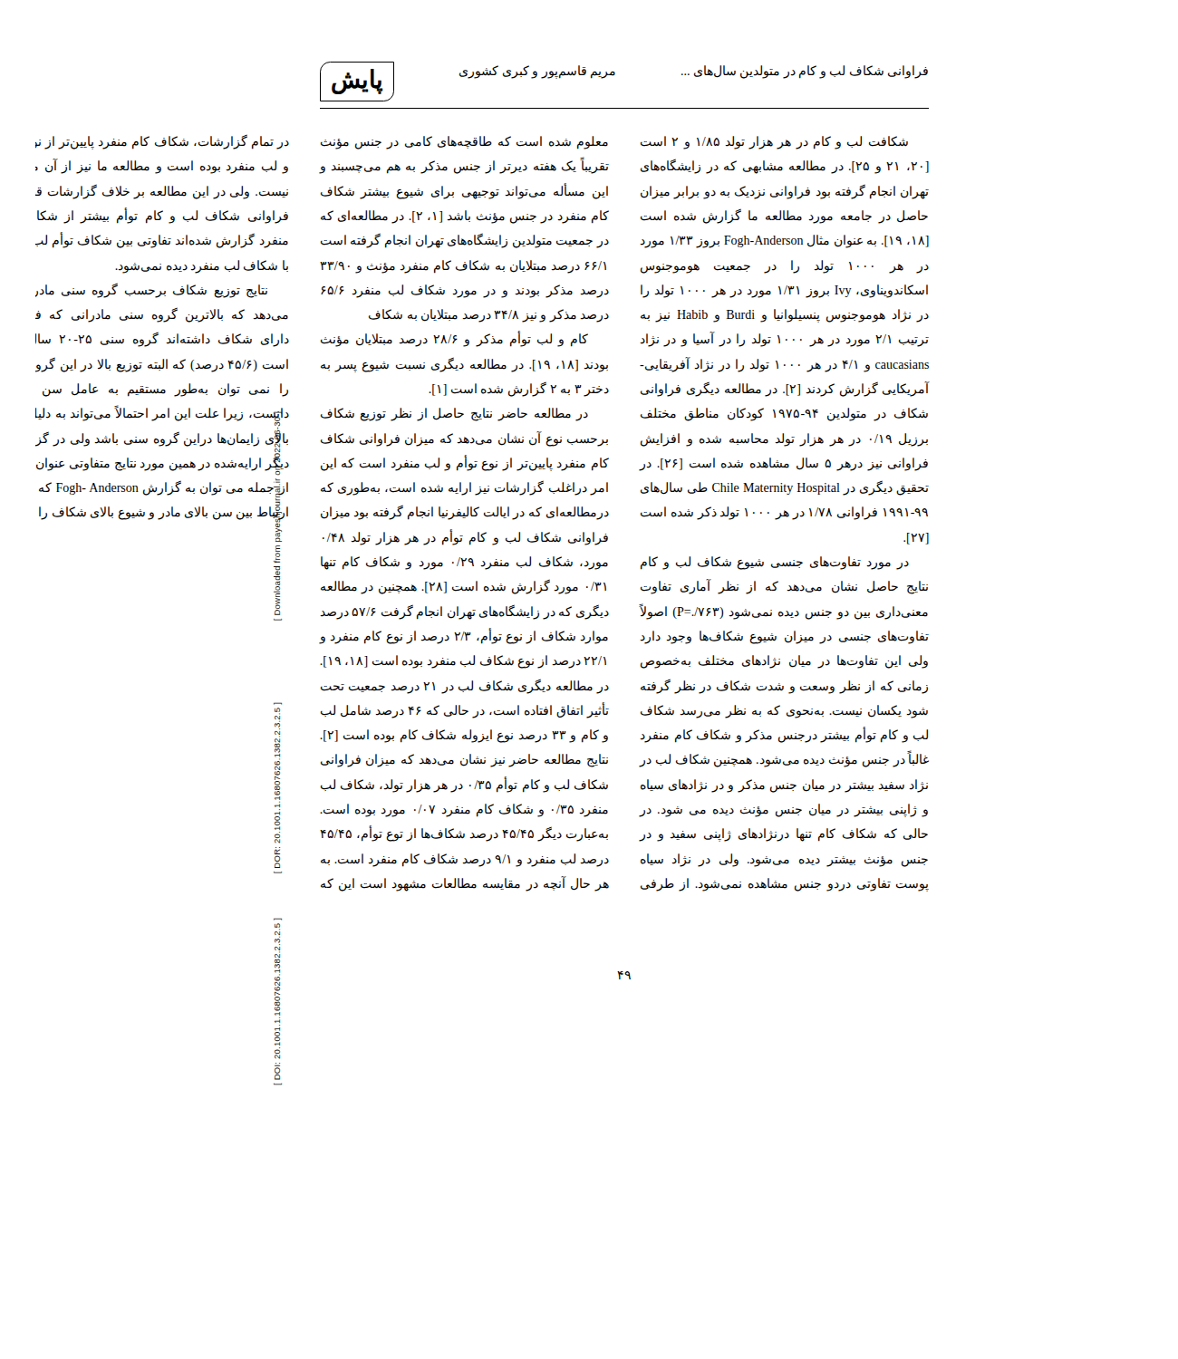فراوانی شکاف لب و کام در متولدین سال‌های ...
مریم قاسم‌پور و کبری کشوری
پایش
شکافت لب و کام در هر هزار تولد ۱/۸۵ و ۲ است [۲۰، ۲۱ و ۲۵]. در مطالعه مشابهی که در زایشگاه‌های تهران انجام گرفته بود فراوانی نزدیک به دو برابر میزان حاصل در جامعه مورد مطالعه ما گزارش شده است [۱۸، ۱۹]. به عنوان مثال Fogh-Anderson بروز ۱/۳۳ مورد در هر ۱۰۰۰ تولد را در جمعیت هوموجنوس اسکاندویناوی، Ivy بروز ۱/۳۱ مورد در هر ۱۰۰۰ تولد را در نژاد هوموجنوس پنسیلوانیا و Burdi و Habib نیز به ترتیب ۲/۱ مورد در هر ۱۰۰۰ تولد را در آسیا و در نژاد caucasians و ۴/۱ در هر ۱۰۰۰ تولد را در نژاد آفریقایی- آمریکایی گزارش کردند [۲]. در مطالعه دیگری فراوانی شکاف در متولدین ۹۴-۱۹۷۵ کودکان مناطق مختلف برزیل ۰/۱۹ در هر هزار تولد محاسبه شده و افزایش فراوانی نیز درهر ۵ سال مشاهده شده است [۲۶]. در تحقیق دیگری در Chile Maternity Hospital طی سال‌های ۹۹-۱۹۹۱ فراوانی ۱/۷۸ در هر ۱۰۰۰ تولد ذکر شده است [۲۷].
در مورد تفاوت‌های جنسی شیوع شکاف لب و کام نتایج حاصل نشان می‌دهد که از نظر آماری تفاوت معنی‌داری بین دو جنس دیده نمی‌شود (P=./۷۶۳) اصولاً تفاوت‌های جنسی در میزان شیوع شکاف‌ها وجود دارد ولی این تفاوت‌ها در میان نژادهای مختلف به‌خصوص زمانی که از نظر وسعت و شدت شکاف در نظر گرفته شود یکسان نیست. به‌نحوی که به نظر می‌رسد شکاف لب و کام توأم بیشتر درجنس مذکر و شکاف کام منفرد غالباً در جنس مؤنث دیده می‌شود. همچنین شکاف لب در نژاد سفید بیشتر در میان جنس مذکر و در نژادهای سیاه و ژاپنی بیشتر در میان جنس مؤنث دیده می شود. در حالی که شکاف کام تنها درنژادهای ژاپنی سفید و در جنس مؤنث بیشتر دیده می‌شود. ولی در نژاد سیاه پوست تفاوتی دردو جنس مشاهده نمی‌شود. از طرفی معلوم شده است که طاقچه‌های کامی در جنس مؤنث تقریباً یک هفته دیرتر از جنس مذکر به هم می‌چسبند و این مسأله می‌تواند توجیهی برای شیوع بیشتر شکاف کام منفرد در جنس مؤنث باشد [۱، ۲]. در مطالعه‌ای که در جمعیت متولدین زایشگاه‌های تهران انجام گرفته است ۶۶/۱ درصد مبتلایان به شکاف کام منفرد مؤنث و ۳۳/۹۰ درصد مذکر بودند و در مورد شکاف لب منفرد ۶۵/۶ درصد مذکر و نیز ۳۴/۸ درصد مبتلایان به شکاف
کام و لب توأم مذکر و ۲۸/۶ درصد مبتلایان مؤنث بودند [۱۸، ۱۹]. در مطالعه دیگری نسبت شیوع پسر به دختر ۳ به ۲ گزارش شده است [۱].
در مطالعه حاضر نتایج حاصل از نظر توزیع شکاف برحسب نوع آن نشان می‌دهد که میزان فراوانی شکاف کام منفرد پایین‌تر از نوع توأم و لب منفرد است که این امر دراغلب گزارشات نیز ارایه شده است، به‌طوری که درمطالعه‌ای که در ایالت کالیفرنیا انجام گرفته بود میزان فراوانی شکاف لب و کام توأم در هر هزار تولد ۰/۴۸ مورد، شکاف لب منفرد ۰/۲۹ مورد و شکاف کام تنها ۰/۳۱ مورد گزارش شده است [۲۸]. همچنین در مطالعه دیگری که در زایشگاه‌های تهران انجام گرفت ۵۷/۶ درصد موارد شکاف از نوع توأم، ۲/۳ درصد از نوع کام منفرد و ۲۲/۱ درصد از نوع شکاف لب منفرد بوده است [۱۸، ۱۹]. در مطالعه دیگری شکاف لب در ۲۱ درصد جمعیت تحت تأثیر اتفاق افتاده است، در حالی که ۴۶ درصد شامل لب و کام و ۳۳ درصد نوع ایزوله شکاف کام بوده است [۲]. نتایج مطالعه حاضر نیز نشان می‌دهد که میزان فراوانی شکاف لب و کام توأم ۰/۳۵ در هر هزار تولد، شکاف لب منفرد ۰/۳۵ و شکاف کام منفرد ۰/۰۷ مورد بوده است. به‌عبارت دیگر ۴۵/۴۵ درصد شکاف‌ها از توع توأم، ۴۵/۴۵ درصد لب منفرد و ۹/۱ درصد شکاف کام منفرد است. به هر حال آنچه در مقایسه مطالعات مشهود است این که در تمام گزارشات، شکاف کام منفرد پایین‌تر از نوع توأم و لب منفرد بوده است و مطالعه ما نیز از آن مستثنی نیست. ولی در این مطالعه بر خلاف گزارشات قبلی که فراوانی شکاف لب و کام توأم بیشتر از شکاف لب منفرد گزارش شده‌اند تفاوتی بین شکاف توأم لب و کام با شکاف لب منفرد دیده نمی‌شود.
نتایج توزیع شکاف برحسب گروه سنی مادر نشان می‌دهد که بالاترین گروه سنی مادرانی که فرزندان دارای شکاف داشته‌اند گروه سنی ۲۵-۲۰ سال بوده است (۴۵/۶ درصد) که البته توزیع بالا در این گروه سنی را نمی توان به‌طور مستقیم به عامل سن مرتبط دانست، زیرا علت این امر احتمالاً می‌تواند به دلیل تعداد بالای زایمان‌ها دراین گروه سنی باشد ولی در گزارشات دیگر ارایه‌شده در همین مورد نتایج متفاوتی عنوان شده و از جمله می توان به گزارش Fogh- Anderson که احتمال ارتباط بین سن بالای مادر و شیوع بالای شکاف را
۴۹
[ DOI: 20.1001.1.16807626.1382.2.3.2.5 ] [ DOR: 20.1001.1.16807626.1382.2.3.2.5 ] [ Downloaded from payeshjournal.ir on 2022-06-30 ]